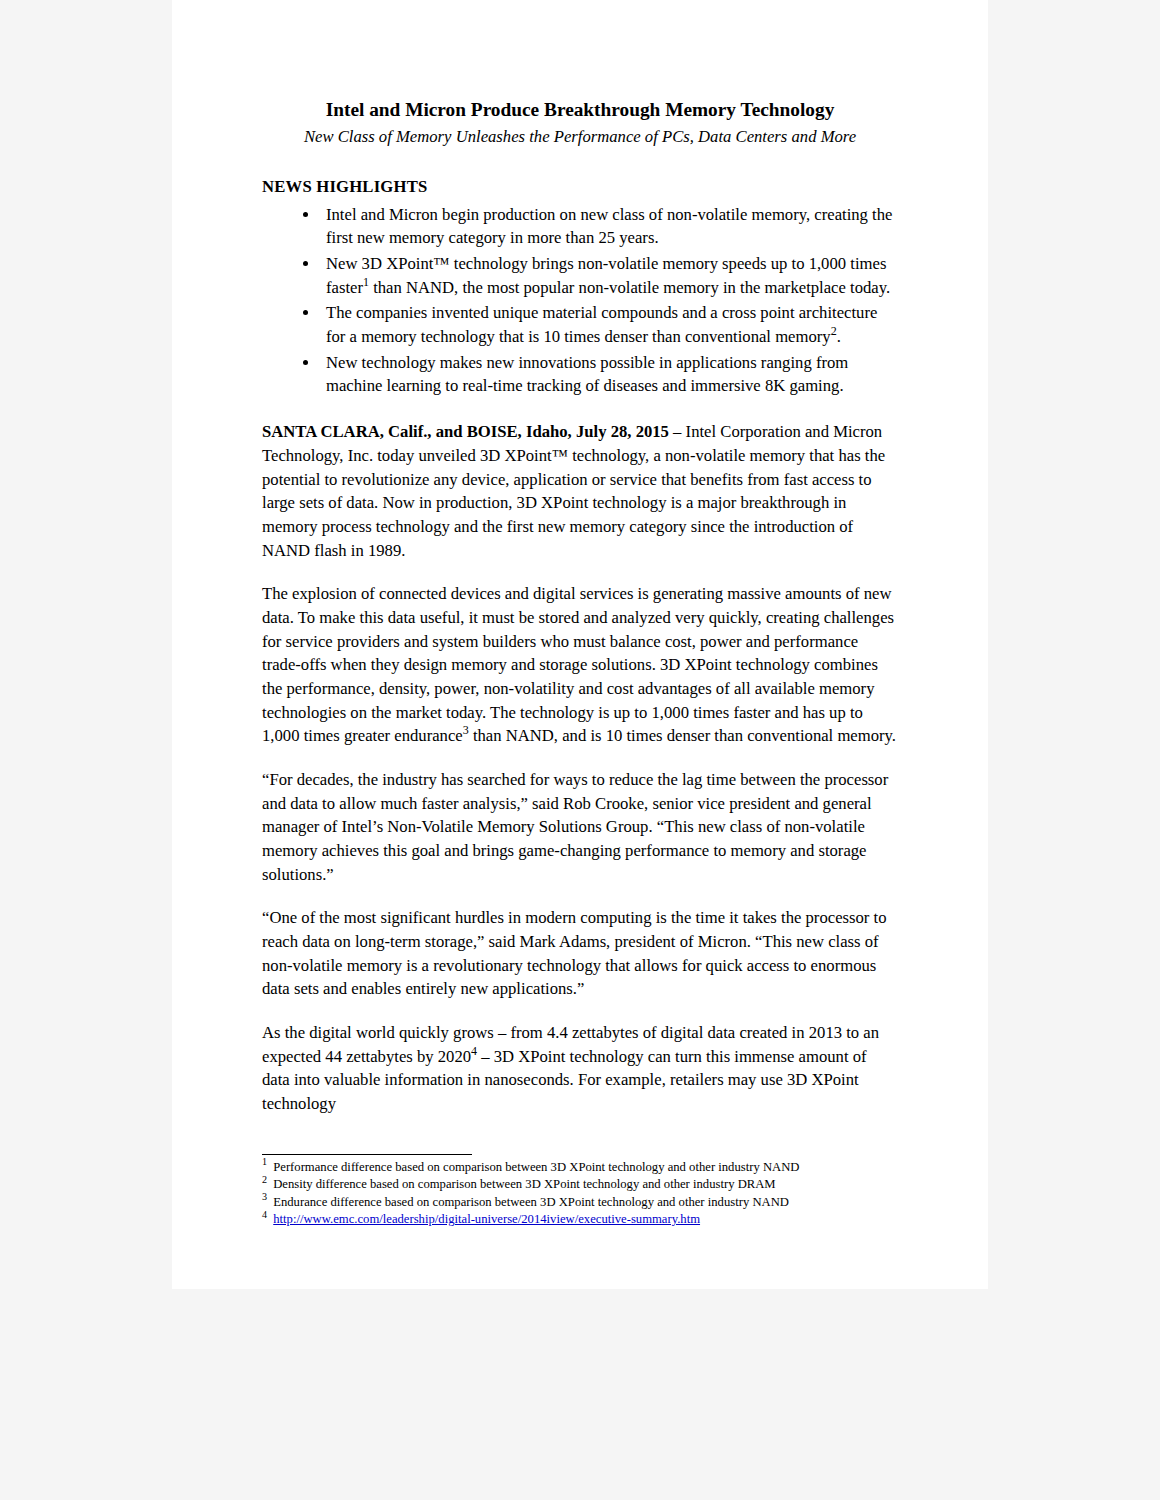Intel and Micron Produce Breakthrough Memory Technology
New Class of Memory Unleashes the Performance of PCs, Data Centers and More
NEWS HIGHLIGHTS
Intel and Micron begin production on new class of non-volatile memory, creating the first new memory category in more than 25 years.
New 3D XPoint™ technology brings non-volatile memory speeds up to 1,000 times faster1 than NAND, the most popular non-volatile memory in the marketplace today.
The companies invented unique material compounds and a cross point architecture for a memory technology that is 10 times denser than conventional memory2.
New technology makes new innovations possible in applications ranging from machine learning to real-time tracking of diseases and immersive 8K gaming.
SANTA CLARA, Calif., and BOISE, Idaho, July 28, 2015 – Intel Corporation and Micron Technology, Inc. today unveiled 3D XPoint™ technology, a non-volatile memory that has the potential to revolutionize any device, application or service that benefits from fast access to large sets of data. Now in production, 3D XPoint technology is a major breakthrough in memory process technology and the first new memory category since the introduction of NAND flash in 1989.
The explosion of connected devices and digital services is generating massive amounts of new data. To make this data useful, it must be stored and analyzed very quickly, creating challenges for service providers and system builders who must balance cost, power and performance trade-offs when they design memory and storage solutions. 3D XPoint technology combines the performance, density, power, non-volatility and cost advantages of all available memory technologies on the market today. The technology is up to 1,000 times faster and has up to 1,000 times greater endurance3 than NAND, and is 10 times denser than conventional memory.
“For decades, the industry has searched for ways to reduce the lag time between the processor and data to allow much faster analysis,” said Rob Crooke, senior vice president and general manager of Intel’s Non-Volatile Memory Solutions Group. “This new class of non-volatile memory achieves this goal and brings game-changing performance to memory and storage solutions.”
“One of the most significant hurdles in modern computing is the time it takes the processor to reach data on long-term storage,” said Mark Adams, president of Micron. “This new class of non-volatile memory is a revolutionary technology that allows for quick access to enormous data sets and enables entirely new applications.”
As the digital world quickly grows – from 4.4 zettabytes of digital data created in 2013 to an expected 44 zettabytes by 20204 – 3D XPoint technology can turn this immense amount of data into valuable information in nanoseconds. For example, retailers may use 3D XPoint technology
1 Performance difference based on comparison between 3D XPoint technology and other industry NAND
2 Density difference based on comparison between 3D XPoint technology and other industry DRAM
3 Endurance difference based on comparison between 3D XPoint technology and other industry NAND
4 http://www.emc.com/leadership/digital-universe/2014iview/executive-summary.htm